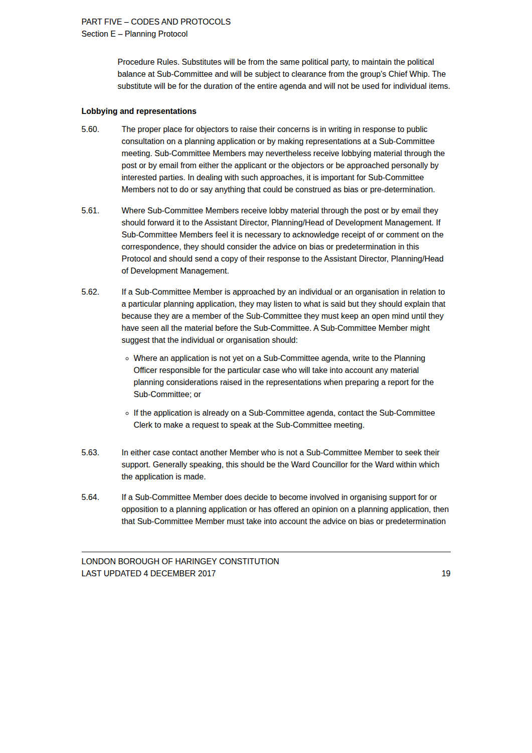PART FIVE – CODES AND PROTOCOLS
Section E – Planning Protocol
Procedure Rules. Substitutes will be from the same political party, to maintain the political balance at Sub-Committee and will be subject to clearance from the group's Chief Whip. The substitute will be for the duration of the entire agenda and will not be used for individual items.
Lobbying and representations
5.60. The proper place for objectors to raise their concerns is in writing in response to public consultation on a planning application or by making representations at a Sub-Committee meeting. Sub-Committee Members may nevertheless receive lobbying material through the post or by email from either the applicant or the objectors or be approached personally by interested parties. In dealing with such approaches, it is important for Sub-Committee Members not to do or say anything that could be construed as bias or pre-determination.
5.61. Where Sub-Committee Members receive lobby material through the post or by email they should forward it to the Assistant Director, Planning/Head of Development Management. If Sub-Committee Members feel it is necessary to acknowledge receipt of or comment on the correspondence, they should consider the advice on bias or predetermination in this Protocol and should send a copy of their response to the Assistant Director, Planning/Head of Development Management.
5.62. If a Sub-Committee Member is approached by an individual or an organisation in relation to a particular planning application, they may listen to what is said but they should explain that because they are a member of the Sub-Committee they must keep an open mind until they have seen all the material before the Sub-Committee. A Sub-Committee Member might suggest that the individual or organisation should:
Where an application is not yet on a Sub-Committee agenda, write to the Planning Officer responsible for the particular case who will take into account any material planning considerations raised in the representations when preparing a report for the Sub-Committee; or
If the application is already on a Sub-Committee agenda, contact the Sub-Committee Clerk to make a request to speak at the Sub-Committee meeting.
5.63. In either case contact another Member who is not a Sub-Committee Member to seek their support. Generally speaking, this should be the Ward Councillor for the Ward within which the application is made.
5.64. If a Sub-Committee Member does decide to become involved in organising support for or opposition to a planning application or has offered an opinion on a planning application, then that Sub-Committee Member must take into account the advice on bias or predetermination
LONDON BOROUGH OF HARINGEY CONSTITUTION
Last updated 4 December 2017
19